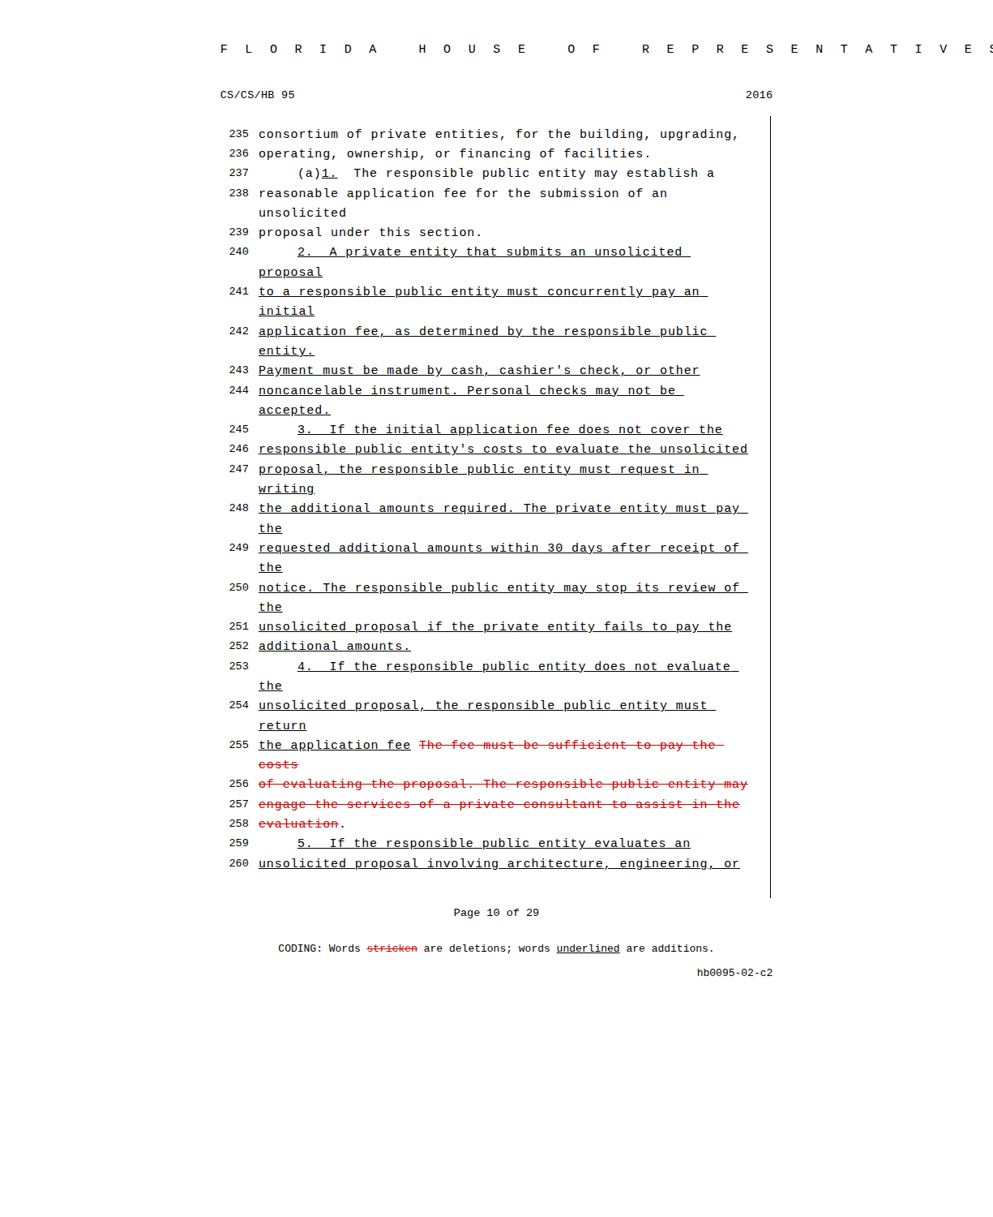F L O R I D A H O U S E O F R E P R E S E N T A T I V E S
CS/CS/HB 95 2016
235 consortium of private entities, for the building, upgrading,
236 operating, ownership, or financing of facilities.
237 (a)1. The responsible public entity may establish a
238 reasonable application fee for the submission of an unsolicited
239 proposal under this section.
240 2. A private entity that submits an unsolicited proposal
241 to a responsible public entity must concurrently pay an initial
242 application fee, as determined by the responsible public entity.
243 Payment must be made by cash, cashier's check, or other
244 noncancelable instrument. Personal checks may not be accepted.
245 3. If the initial application fee does not cover the
246 responsible public entity's costs to evaluate the unsolicited
247 proposal, the responsible public entity must request in writing
248 the additional amounts required. The private entity must pay the
249 requested additional amounts within 30 days after receipt of the
250 notice. The responsible public entity may stop its review of the
251 unsolicited proposal if the private entity fails to pay the
252 additional amounts.
253 4. If the responsible public entity does not evaluate the
254 unsolicited proposal, the responsible public entity must return
255 the application fee The fee must be sufficient to pay the costs
256 of evaluating the proposal. The responsible public entity may
257 engage the services of a private consultant to assist in the
258 evaluation.
259 5. If the responsible public entity evaluates an
260 unsolicited proposal involving architecture, engineering, or
Page 10 of 29
CODING: Words stricken are deletions; words underlined are additions.
hb0095-02-c2